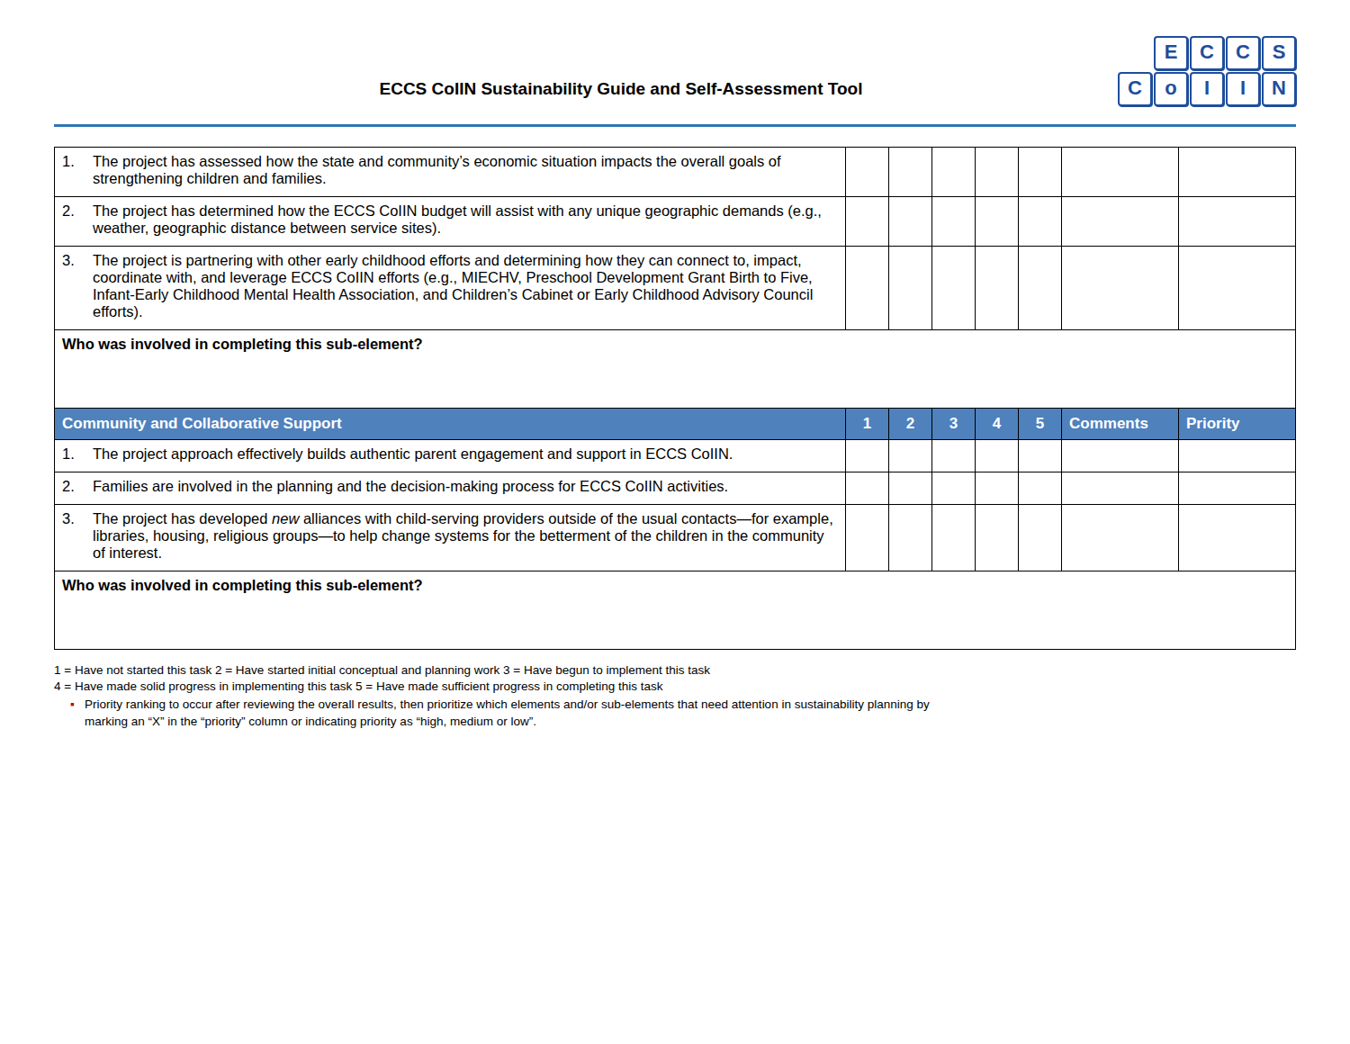E
C
C
S
C
o
I
I
N
ECCS CoIIN Sustainability Guide and Self-Assessment Tool
| 1. The project has assessed how the state and community’s economic situation impacts the overall goals of strengthening children and families. | | | | | | | |
| 2. The project has determined how the ECCS CoIIN budget will assist with any unique geographic demands (e.g., weather, geographic distance between service sites). | | | | | | | |
| 3. The project is partnering with other early childhood efforts and determining how they can connect to, impact, coordinate with, and leverage ECCS CoIIN efforts (e.g., MIECHV, Preschool Development Grant Birth to Five, Infant-Early Childhood Mental Health Association, and Children’s Cabinet or Early Childhood Advisory Council efforts). | | | | | | | |
| Who was involved in completing this sub-element? |
| Community and Collaborative Support | 1 | 2 | 3 | 4 | 5 | Comments | Priority |
| 1. The project approach effectively builds authentic parent engagement and support in ECCS CoIIN. | | | | | | | |
| 2. Families are involved in the planning and the decision-making process for ECCS CoIIN activities. | | | | | | | |
| 3. The project has developed new alliances with child-serving providers outside of the usual contacts—for example, libraries, housing, religious groups—to help change systems for the betterment of the children in the community of interest. | | | | | | | |
| Who was involved in completing this sub-element? |
1 = Have not started this task 2 = Have started initial conceptual and planning work 3 = Have begun to implement this task
4 = Have made solid progress in implementing this task 5 = Have made sufficient progress in completing this task
Priority ranking to occur after reviewing the overall results, then prioritize which elements and/or sub-elements that need attention in sustainability planning by marking an “X” in the “priority” column or indicating priority as “high, medium or low”.